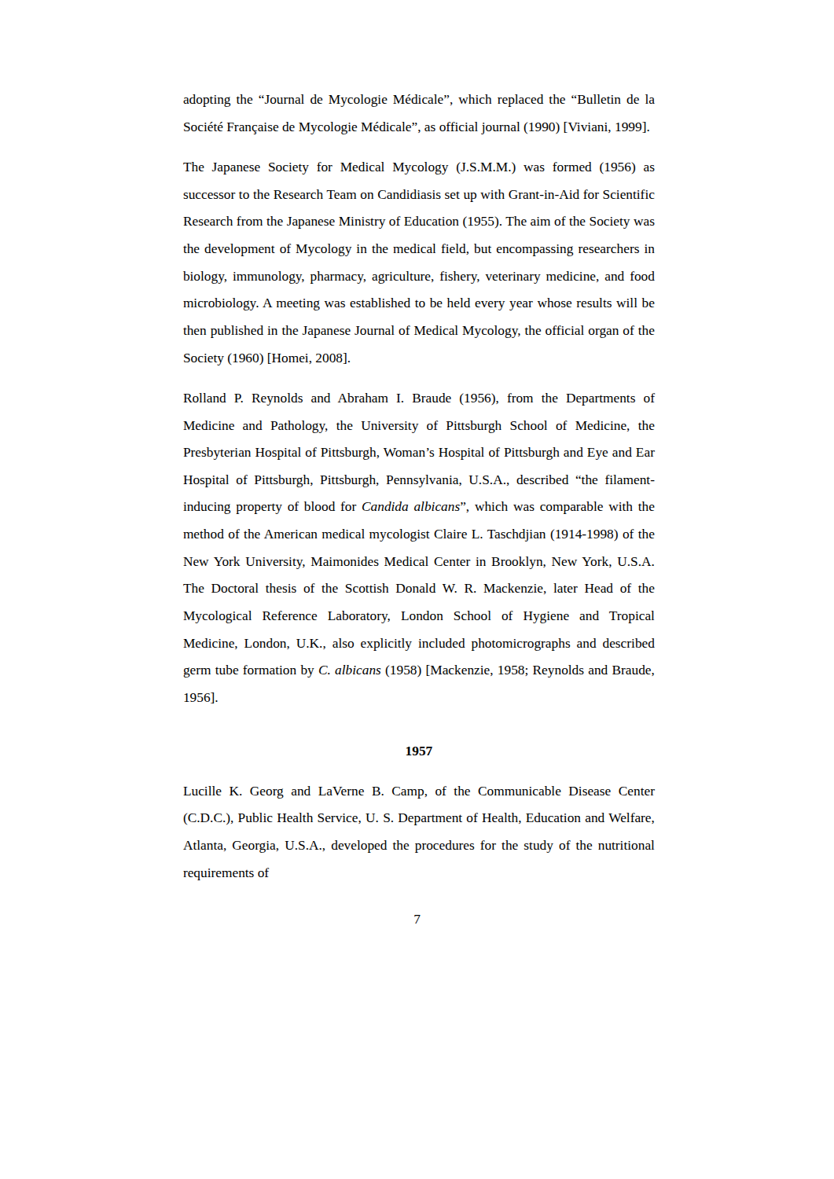adopting the “Journal de Mycologie Médicale”, which replaced the “Bulletin de la Société Française de Mycologie Médicale”, as official journal (1990) [Viviani, 1999].
The Japanese Society for Medical Mycology (J.S.M.M.) was formed (1956) as successor to the Research Team on Candidiasis set up with Grant-in-Aid for Scientific Research from the Japanese Ministry of Education (1955). The aim of the Society was the development of Mycology in the medical field, but encompassing researchers in biology, immunology, pharmacy, agriculture, fishery, veterinary medicine, and food microbiology. A meeting was established to be held every year whose results will be then published in the Japanese Journal of Medical Mycology, the official organ of the Society (1960) [Homei, 2008].
Rolland P. Reynolds and Abraham I. Braude (1956), from the Departments of Medicine and Pathology, the University of Pittsburgh School of Medicine, the Presbyterian Hospital of Pittsburgh, Woman’s Hospital of Pittsburgh and Eye and Ear Hospital of Pittsburgh, Pittsburgh, Pennsylvania, U.S.A., described “the filament-inducing property of blood for Candida albicans”, which was comparable with the method of the American medical mycologist Claire L. Taschdjian (1914-1998) of the New York University, Maimonides Medical Center in Brooklyn, New York, U.S.A. The Doctoral thesis of the Scottish Donald W. R. Mackenzie, later Head of the Mycological Reference Laboratory, London School of Hygiene and Tropical Medicine, London, U.K., also explicitly included photomicrographs and described germ tube formation by C. albicans (1958) [Mackenzie, 1958; Reynolds and Braude, 1956].
1957
Lucille K. Georg and LaVerne B. Camp, of the Communicable Disease Center (C.D.C.), Public Health Service, U. S. Department of Health, Education and Welfare, Atlanta, Georgia, U.S.A., developed the procedures for the study of the nutritional requirements of
7